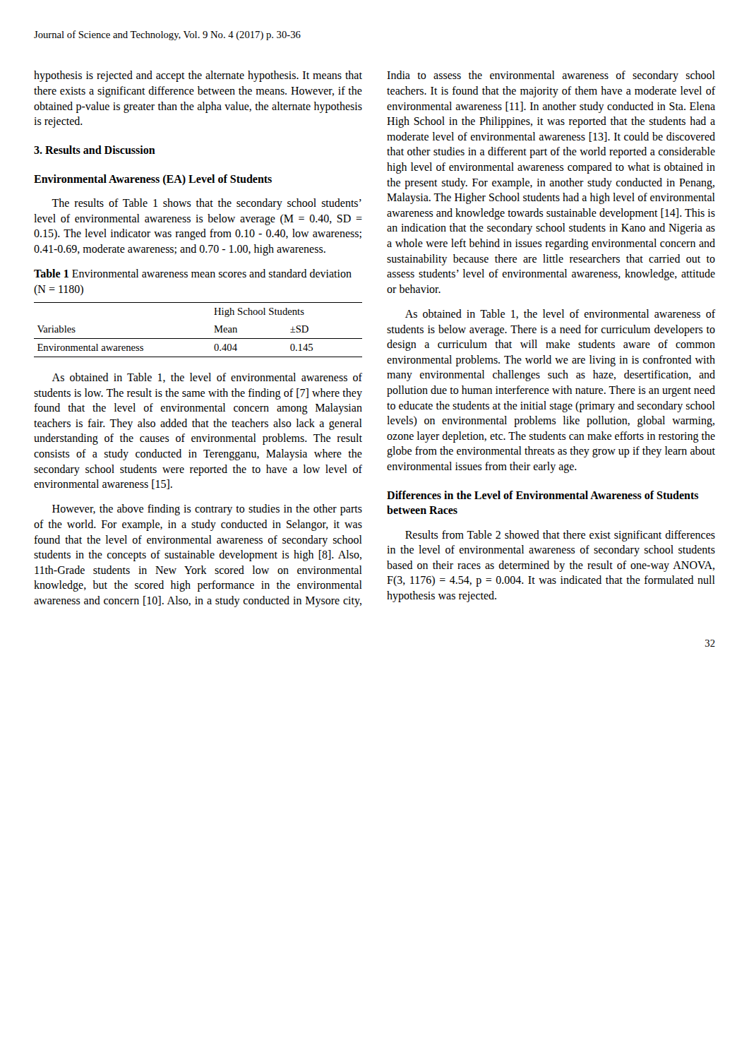Journal of Science and Technology, Vol. 9 No. 4 (2017) p. 30-36
hypothesis is rejected and accept the alternate hypothesis. It means that there exists a significant difference between the means. However, if the obtained p-value is greater than the alpha value, the alternate hypothesis is rejected.
3. Results and Discussion
Environmental Awareness (EA) Level of Students
The results of Table 1 shows that the secondary school students’ level of environmental awareness is below average (M = 0.40, SD = 0.15). The level indicator was ranged from 0.10 - 0.40, low awareness; 0.41-0.69, moderate awareness; and 0.70 - 1.00, high awareness.
Table 1 Environmental awareness mean scores and standard deviation (N = 1180)
| | High School Students |
| --- | --- |
| Variables | Mean | ±SD |
| Environmental awareness | 0.404 | 0.145 |
As obtained in Table 1, the level of environmental awareness of students is low. The result is the same with the finding of [7] where they found that the level of environmental concern among Malaysian teachers is fair. They also added that the teachers also lack a general understanding of the causes of environmental problems. The result consists of a study conducted in Terengganu, Malaysia where the secondary school students were reported the to have a low level of environmental awareness [15].
However, the above finding is contrary to studies in the other parts of the world. For example, in a study conducted in Selangor, it was found that the level of environmental awareness of secondary school students in the concepts of sustainable development is high [8]. Also, 11th-Grade students in New York scored low on environmental knowledge, but the scored high performance in the environmental awareness and concern [10]. Also, in a study conducted in Mysore city, India to assess the environmental awareness of secondary school teachers. It is found that the majority of them have a moderate level of environmental awareness [11]. In another study conducted in Sta. Elena High School in the Philippines, it was reported that the students had a moderate level of environmental awareness [13]. It could be discovered that other studies in a different part of the world reported a considerable high level of environmental awareness compared to what is obtained in the present study. For example, in another study conducted in Penang, Malaysia. The Higher School students had a high level of environmental awareness and knowledge towards sustainable development [14]. This is an indication that the secondary school students in Kano and Nigeria as a whole were left behind in issues regarding environmental concern and sustainability because there are little researchers that carried out to assess students’ level of environmental awareness, knowledge, attitude or behavior.
As obtained in Table 1, the level of environmental awareness of students is below average. There is a need for curriculum developers to design a curriculum that will make students aware of common environmental problems. The world we are living in is confronted with many environmental challenges such as haze, desertification, and pollution due to human interference with nature. There is an urgent need to educate the students at the initial stage (primary and secondary school levels) on environmental problems like pollution, global warming, ozone layer depletion, etc. The students can make efforts in restoring the globe from the environmental threats as they grow up if they learn about environmental issues from their early age.
Differences in the Level of Environmental Awareness of Students between Races
Results from Table 2 showed that there exist significant differences in the level of environmental awareness of secondary school students based on their races as determined by the result of one-way ANOVA, F(3, 1176) = 4.54, p = 0.004. It was indicated that the formulated null hypothesis was rejected.
32